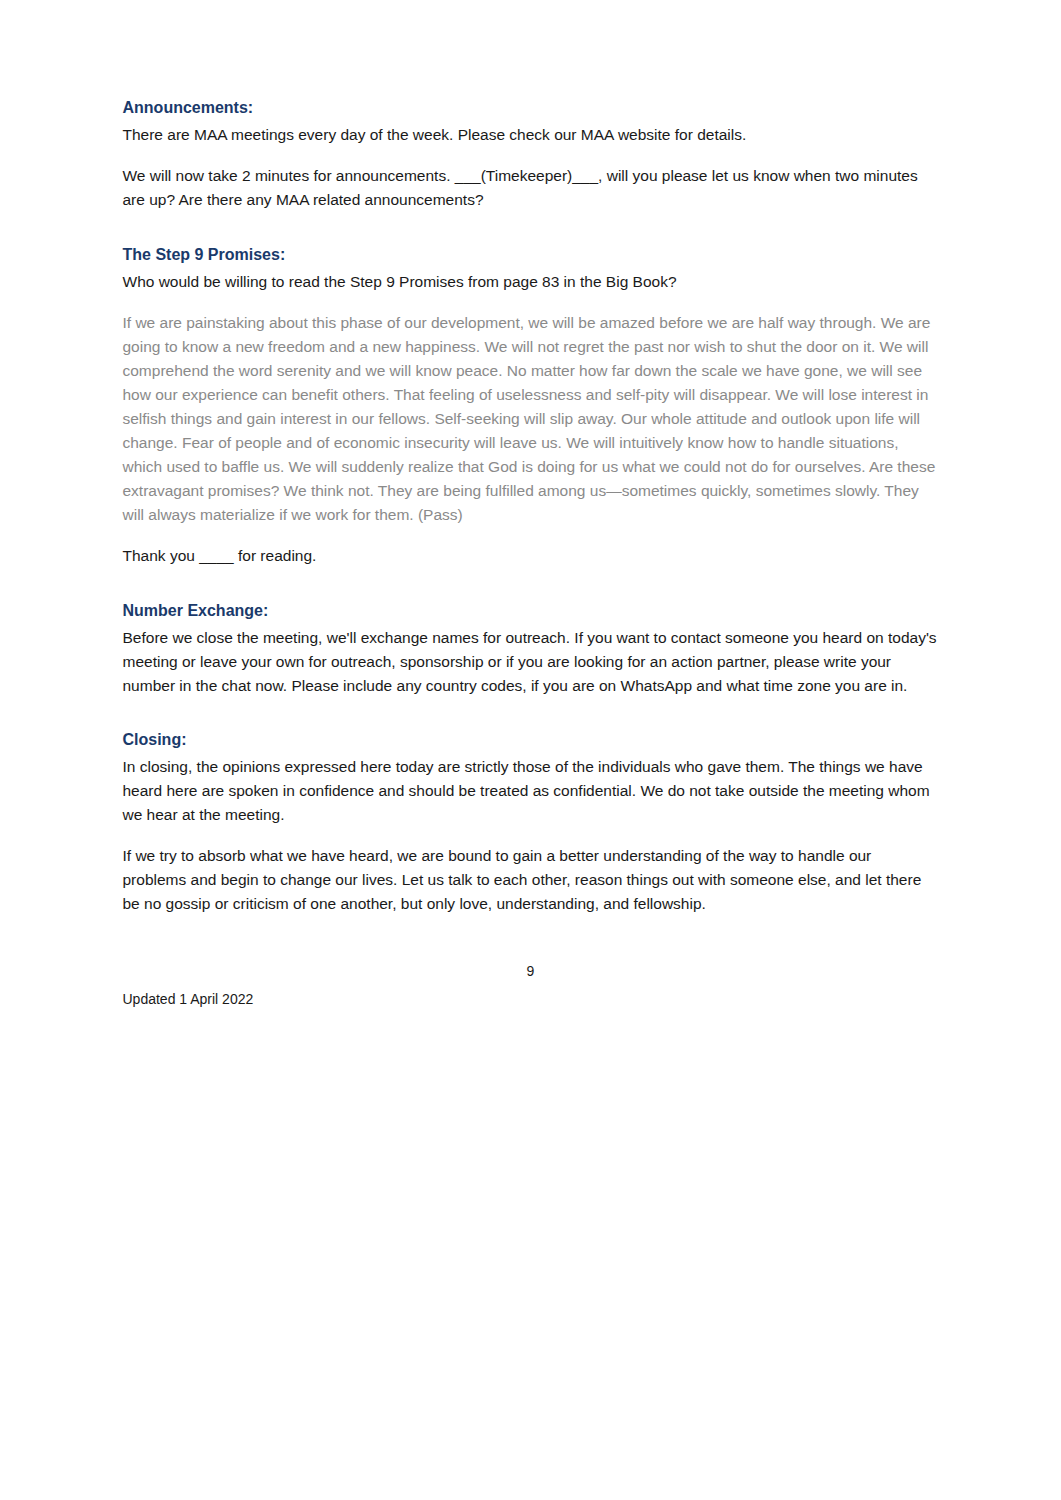Announcements:
There are MAA meetings every day of the week. Please check our MAA website for details.
We will now take 2 minutes for announcements. ___(Timekeeper)___, will you please let us know when two minutes are up? Are there any MAA related announcements?
The Step 9 Promises:
Who would be willing to read the Step 9 Promises from page 83 in the Big Book?
If we are painstaking about this phase of our development, we will be amazed before we are half way through. We are going to know a new freedom and a new happiness. We will not regret the past nor wish to shut the door on it. We will comprehend the word serenity and we will know peace. No matter how far down the scale we have gone, we will see how our experience can benefit others. That feeling of uselessness and self-pity will disappear. We will lose interest in selfish things and gain interest in our fellows. Self-seeking will slip away. Our whole attitude and outlook upon life will change. Fear of people and of economic insecurity will leave us. We will intuitively know how to handle situations, which used to baffle us. We will suddenly realize that God is doing for us what we could not do for ourselves. Are these extravagant promises? We think not. They are being fulfilled among us—sometimes quickly, sometimes slowly. They will always materialize if we work for them. (Pass)
Thank you ____ for reading.
Number Exchange:
Before we close the meeting, we'll exchange names for outreach. If you want to contact someone you heard on today's meeting or leave your own for outreach, sponsorship or if you are looking for an action partner, please write your number in the chat now. Please include any country codes, if you are on WhatsApp and what time zone you are in.
Closing:
In closing, the opinions expressed here today are strictly those of the individuals who gave them. The things we have heard here are spoken in confidence and should be treated as confidential. We do not take outside the meeting whom we hear at the meeting.
If we try to absorb what we have heard, we are bound to gain a better understanding of the way to handle our problems and begin to change our lives. Let us talk to each other, reason things out with someone else, and let there be no gossip or criticism of one another, but only love, understanding, and fellowship.
9
Updated 1 April 2022